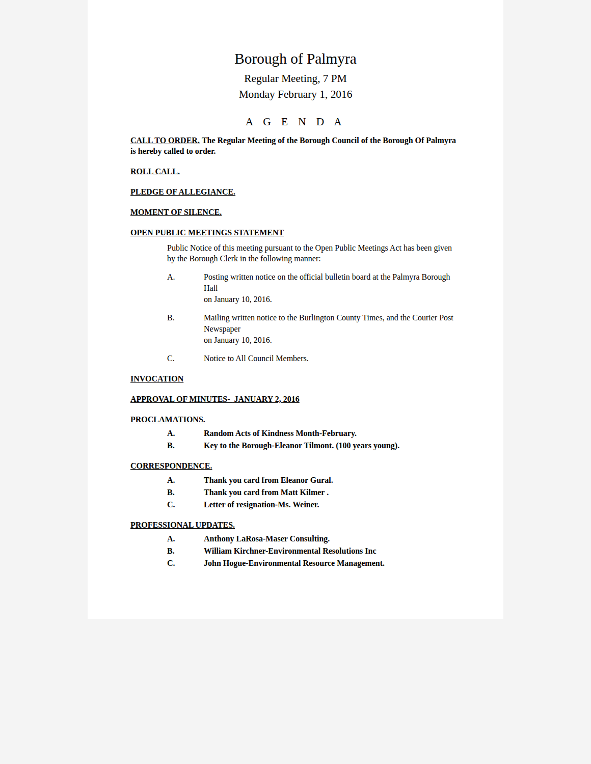Borough of Palmyra
Regular Meeting, 7 PM
Monday February 1, 2016
A G E N D A
CALL TO ORDER. The Regular Meeting of the Borough Council of the Borough Of Palmyra is hereby called to order.
Roll Call.
Pledge of Allegiance.
Moment of Silence.
Open Public Meetings Statement
Public Notice of this meeting pursuant to the Open Public Meetings Act has been given
by the Borough Clerk in the following manner:
Posting written notice on the official bulletin board at the Palmyra Borough Hall
on January 10, 2016.
Mailing written notice to the Burlington County Times, and the Courier Post Newspaper
on January 10, 2016.
Notice to All Council Members.
Invocation
Approval of Minutes- January 2, 2016
Proclamations.
Random Acts of Kindness Month-February.
Key to the Borough-Eleanor Tilmont. (100 years young).
Correspondence.
Thank you card from Eleanor Gural.
Thank you card from Matt Kilmer .
Letter of resignation-Ms. Weiner.
Professional Updates.
Anthony LaRosa-Maser Consulting.
William Kirchner-Environmental Resolutions Inc
John Hogue-Environmental Resource Management.